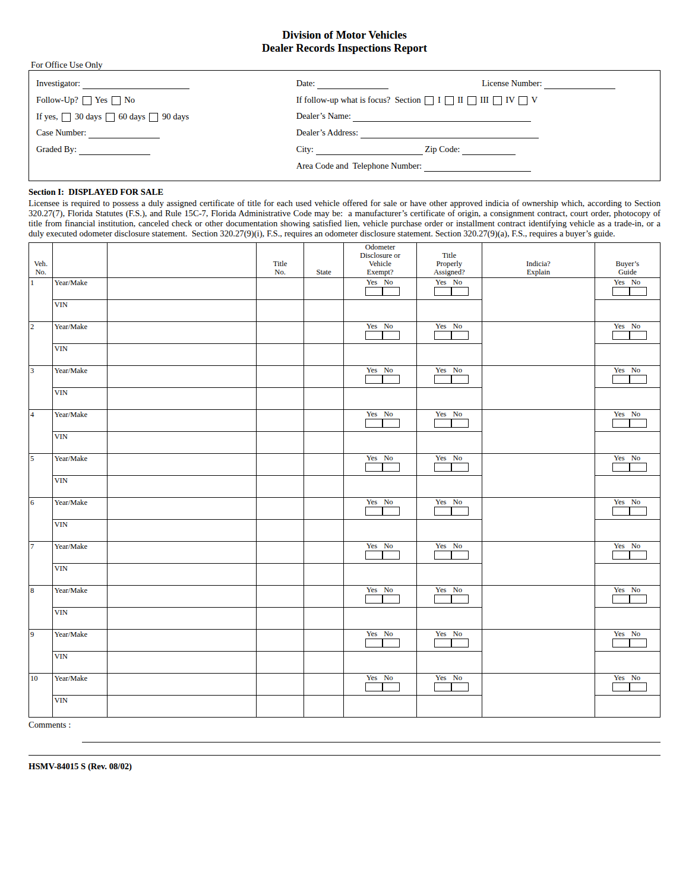Division of Motor Vehicles
Dealer Records Inspections Report
For Office Use Only
| Investigator: | Date: | License Number: |
| Follow-Up? Yes No | If follow-up what is focus? Section I II III IV V |
| If yes, 30 days 60 days 90 days | Dealer’s Name: |
| Case Number: | Dealer’s Address: |
| Graded By: | City: Zip Code: |
| | Area Code and Telephone Number: |
Section I: DISPLAYED FOR SALE
Licensee is required to possess a duly assigned certificate of title for each used vehicle offered for sale or have other approved indicia of ownership which, according to Section 320.27(7), Florida Statutes (F.S.), and Rule 15C-7, Florida Administrative Code may be: a manufacturer’s certificate of origin, a consignment contract, court order, photocopy of title from financial institution, canceled check or other documentation showing satisfied lien, vehicle purchase order or installment contract identifying vehicle as a trade-in, or a duly executed odometer disclosure statement. Section 320.27(9)(i), F.S., requires an odometer disclosure statement. Section 320.27(9)(a), F.S., requires a buyer’s guide.
| Veh. No. | | | Title No. | State | Odometer Disclosure or Vehicle Exempt? | Title Properly Assigned? | Indicia? Explain | Buyer’s Guide |
| --- | --- | --- | --- | --- | --- | --- | --- | --- |
| 1 | Year/Make | | | | Yes No | Yes No | | Yes No |
| VIN | | | | | | |
| 2 | Year/Make | | | | Yes No | Yes No | | Yes No |
| VIN | | | | | | |
| 3 | Year/Make | | | | Yes No | Yes No | | Yes No |
| VIN | | | | | | |
| 4 | Year/Make | | | | Yes No | Yes No | | Yes No |
| VIN | | | | | | |
| 5 | Year/Make | | | | Yes No | Yes No | | Yes No |
| VIN | | | | | | |
| 6 | Year/Make | | | | Yes No | Yes No | | Yes No |
| VIN | | | | | | |
| 7 | Year/Make | | | | Yes No | Yes No | | Yes No |
| VIN | | | | | | |
| 8 | Year/Make | | | | Yes No | Yes No | | Yes No |
| VIN | | | | | | |
| 9 | Year/Make | | | | Yes No | Yes No | | Yes No |
| VIN | | | | | | |
| 10 | Year/Make | | | | Yes No | Yes No | | Yes No |
| VIN | | | | | | |
Comments :
HSMV-84015 S (Rev. 08/02)